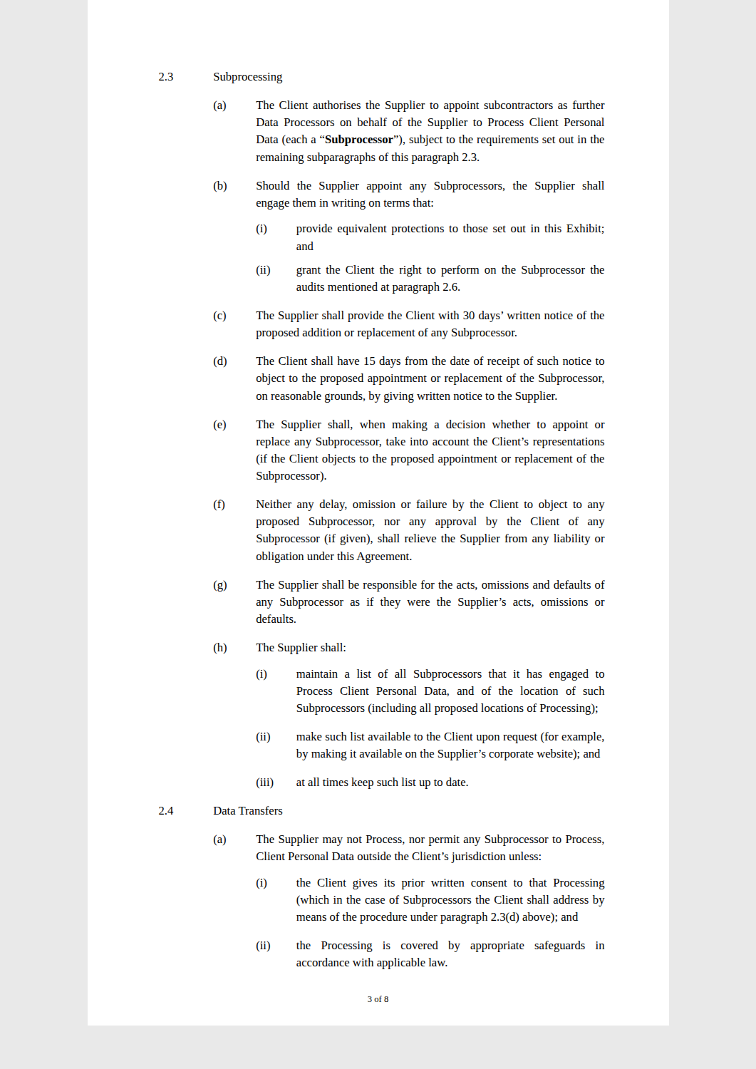2.3
Subprocessing
(a)
The Client authorises the Supplier to appoint subcontractors as further Data Processors on behalf of the Supplier to Process Client Personal Data (each a “Subprocessor”), subject to the requirements set out in the remaining subparagraphs of this paragraph 2.3.
(b)
Should the Supplier appoint any Subprocessors, the Supplier shall engage them in writing on terms that:
(i)
provide equivalent protections to those set out in this Exhibit; and
(ii)
grant the Client the right to perform on the Subprocessor the audits mentioned at paragraph 2.6.
(c)
The Supplier shall provide the Client with 30 days’ written notice of the proposed addition or replacement of any Subprocessor.
(d)
The Client shall have 15 days from the date of receipt of such notice to object to the proposed appointment or replacement of the Subprocessor, on reasonable grounds, by giving written notice to the Supplier.
(e)
The Supplier shall, when making a decision whether to appoint or replace any Subprocessor, take into account the Client’s representations (if the Client objects to the proposed appointment or replacement of the Subprocessor).
(f)
Neither any delay, omission or failure by the Client to object to any proposed Subprocessor, nor any approval by the Client of any Subprocessor (if given), shall relieve the Supplier from any liability or obligation under this Agreement.
(g)
The Supplier shall be responsible for the acts, omissions and defaults of any Subprocessor as if they were the Supplier’s acts, omissions or defaults.
(h)
The Supplier shall:
(i)
maintain a list of all Subprocessors that it has engaged to Process Client Personal Data, and of the location of such Subprocessors (including all proposed locations of Processing);
(ii)
make such list available to the Client upon request (for example, by making it available on the Supplier’s corporate website); and
(iii)
at all times keep such list up to date.
2.4
Data Transfers
(a)
The Supplier may not Process, nor permit any Subprocessor to Process, Client Personal Data outside the Client’s jurisdiction unless:
(i)
the Client gives its prior written consent to that Processing (which in the case of Subprocessors the Client shall address by means of the procedure under paragraph 2.3(d) above); and
(ii)
the Processing is covered by appropriate safeguards in accordance with applicable law.
3 of 8